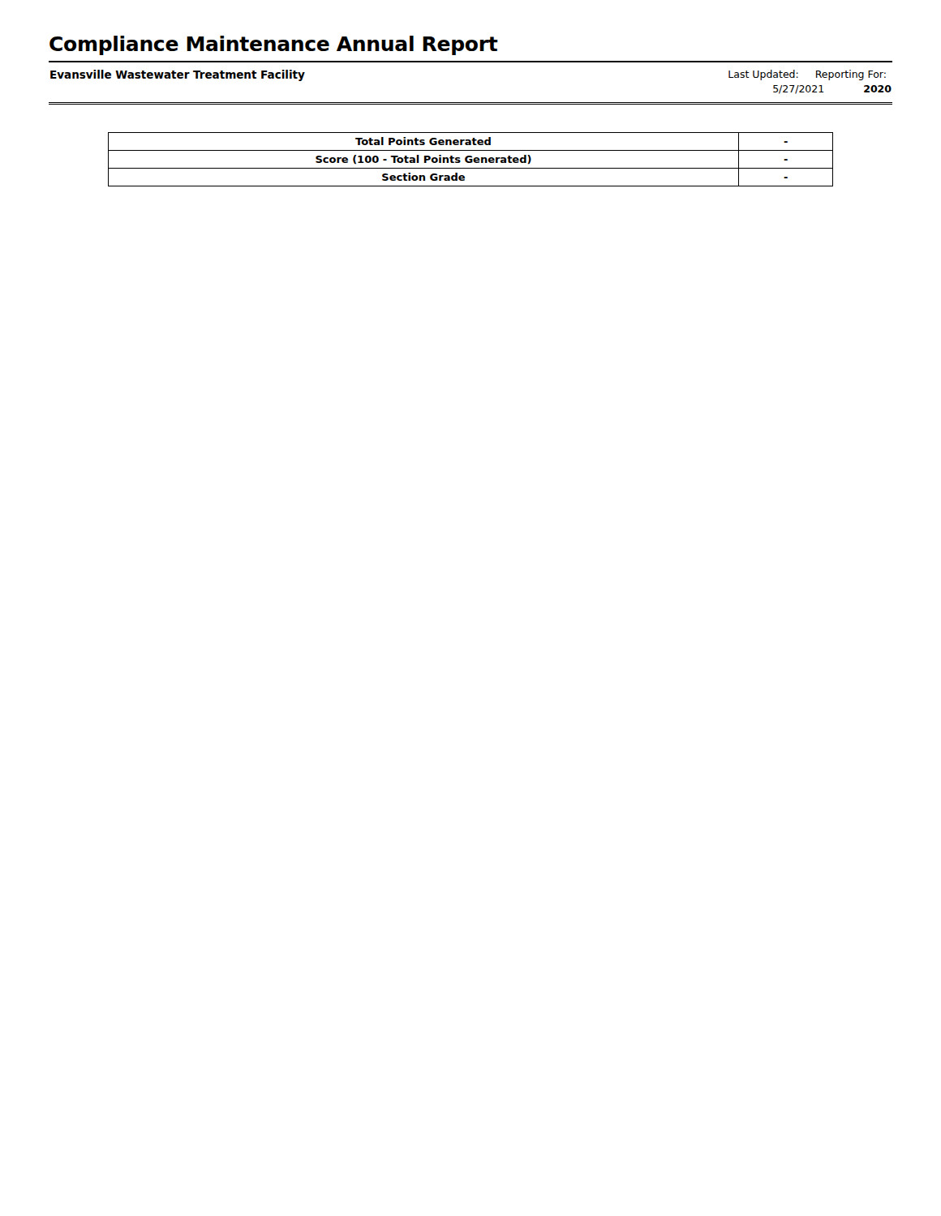Compliance Maintenance Annual Report
| Evansville Wastewater Treatment Facility | Last Updated: Reporting For: |
| | 5/27/2021 2020 |
| Total Points Generated | - |
| Score (100 - Total Points Generated) | - |
| Section Grade | - |